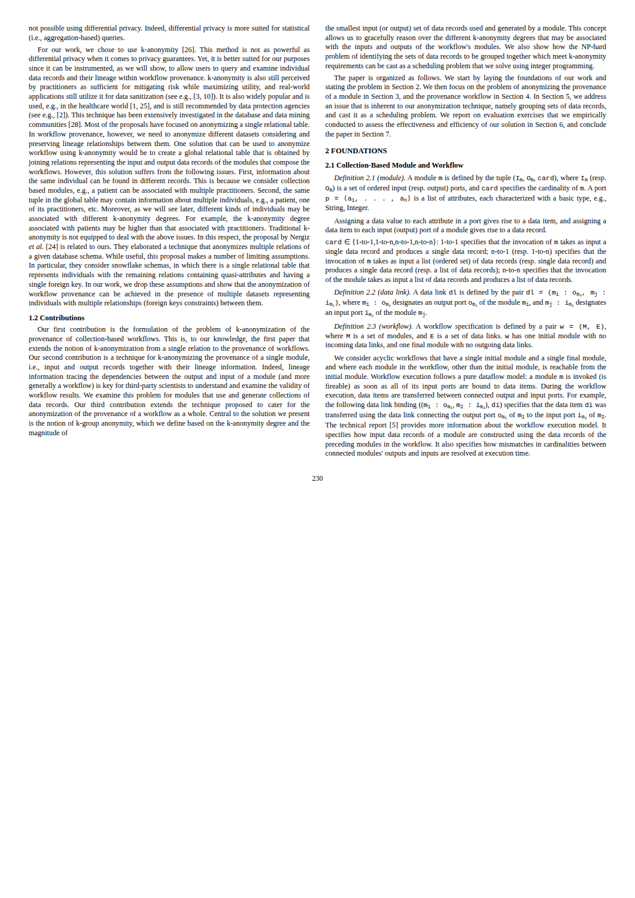not possible using differential privacy. Indeed, differential privacy is more suited for statistical (i.e., aggregation-based) queries.
For our work, we chose to use k-anonymity [26]. This method is not as powerful as differential privacy when it comes to privacy guarantees. Yet, it is better suited for our purposes since it can be instrumented, as we will show, to allow users to query and examine individual data records and their lineage within workflow provenance. k-anonymity is also still perceived by practitioners as sufficient for mitigating risk while maximizing utility, and real-world applications still utilize it for data sanitization (see e.g., [3, 10]). It is also widely popular and is used, e.g., in the healthcare world [1, 25], and is still recommended by data protection agencies (see e.g., [2]). This technique has been extensively investigated in the database and data mining communities [28]. Most of the proposals have focused on anonymizing a single relational table. In workflow provenance, however, we need to anonymize different datasets considering and preserving lineage relationships between them. One solution that can be used to anonymize workflow using k-anonymity would be to create a global relational table that is obtained by joining relations representing the input and output data records of the modules that compose the workflows. However, this solution suffers from the following issues. First, information about the same individual can be found in different records. This is because we consider collection based modules, e.g., a patient can be associated with multiple practitioners. Second, the same tuple in the global table may contain information about multiple individuals, e.g., a patient, one of its practitioners, etc. Moreover, as we will see later, different kinds of individuals may be associated with different k-anonymity degrees. For example, the k-anonymity degree associated with patients may be higher than that associated with practitioners. Traditional k-anonymity is not equipped to deal with the above issues. In this respect, the proposal by Nergiz et al. [24] is related to ours. They elaborated a technique that anonymizes multiple relations of a given database schema. While useful, this proposal makes a number of limiting assumptions. In particular, they consider snowflake schemas, in which there is a single relational table that represents individuals with the remaining relations containing quasi-attributes and having a single foreign key. In our work, we drop these assumptions and show that the anonymization of workflow provenance can be achieved in the presence of multiple datasets representing individuals with multiple relationships (foreign keys constraints) between them.
1.2 Contributions
Our first contribution is the formulation of the problem of k-anonymization of the provenance of collection-based workflows. This is, to our knowledge, the first paper that extends the notion of k-anonymization from a single relation to the provenance of workflows. Our second contribution is a technique for k-anonymizing the provenance of a single module, i.e., input and output records together with their lineage information. Indeed, lineage information tracing the dependencies between the output and input of a module (and more generally a workflow) is key for third-party scientists to understand and examine the validity of workflow results. We examine this problem for modules that use and generate collections of data records. Our third contribution extends the technique proposed to cater for the anonymization of the provenance of a workflow as a whole. Central to the solution we present is the notion of k-group anonymity, which we define based on the k-anonymity degree and the magnitude of
the smallest input (or output) set of data records used and generated by a module. This concept allows us to gracefully reason over the different k-anonymity degrees that may be associated with the inputs and outputs of the workflow's modules. We also show how the NP-hard problem of identifying the sets of data records to be grouped together which meet k-anonymity requirements can be cast as a scheduling problem that we solve using integer programming.
The paper is organized as follows. We start by laying the foundations of our work and stating the problem in Section 2. We then focus on the problem of anonymizing the provenance of a module in Section 3, and the provenance workflow in Section 4. In Section 5, we address an issue that is inherent to our anonymization technique, namely grouping sets of data records, and cast it as a scheduling problem. We report on evaluation exercises that we empirically conducted to assess the effectiveness and efficiency of our solution in Section 6, and conclude the paper in Section 7.
2 FOUNDATIONS
2.1 Collection-Based Module and Workflow
Definition 2.1 (module). A module m is defined by the tuple (Im, Om, card), where Im (resp. Om) is a set of ordered input (resp. output) ports, and card specifies the cardinality of m. A port p = ⟨a1, . . . , an⟩ is a list of attributes, each characterized with a basic type, e.g., String, Integer.
Assigning a data value to each attribute in a port gives rise to a data item, and assigning a data item to each input (output) port of a module gives rise to a data record.
card ∈ {1-to-1,1-to-n,n-to-1,n-to-n}: 1-to-1 specifies that the invocation of m takes as input a single data record and produces a single data record; n-to-1 (resp. 1-to-n) specifies that the invocation of m takes as input a list (ordered set) of data records (resp. single data record) and produces a single data record (resp. a list of data records); n-to-n specifies that the invocation of the module takes as input a list of data records and produces a list of data records.
Definition 2.2 (data link). A data link dl is defined by the pair dl = (mi : omi, mj : imj), where mi : omi designates an output port omi of the module mi, and mj : imj designates an input port imj of the module mj.
Definition 2.3 (workflow). A workflow specification is defined by a pair w = (M, E), where M is a set of modules, and E is a set of data links. w has one initial module with no incoming data links, and one final module with no outgoing data links.
We consider acyclic workflows that have a single initial module and a single final module, and where each module in the workflow, other than the initial module, is reachable from the initial module. Workflow execution follows a pure dataflow model: a module m is invoked (is fireable) as soon as all of its input ports are bound to data items. During the workflow execution, data items are transferred between connected output and input ports. For example, the following data link binding ((m1 : om1, m2 : im2), di) specifies that the data item di was transferred using the data link connecting the output port om1 of m1 to the input port im2 of m2. The technical report [5] provides more information about the workflow execution model. It specifies how input data records of a module are constructed using the data records of the preceding modules in the workflow. It also specifies how mismatches in cardinalities between connected modules' outputs and inputs are resolved at execution time.
230